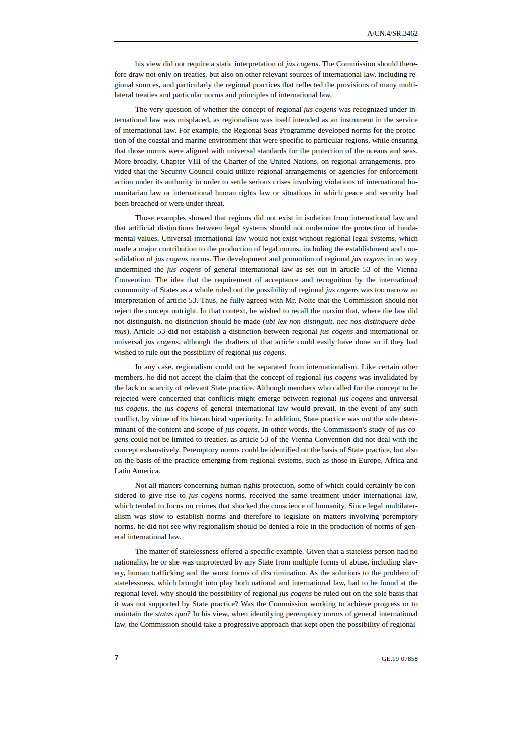A/CN.4/SR.3462
his view did not require a static interpretation of jus cogens. The Commission should therefore draw not only on treaties, but also on other relevant sources of international law, including regional sources, and particularly the regional practices that reflected the provisions of many multilateral treaties and particular norms and principles of international law.
The very question of whether the concept of regional jus cogens was recognized under international law was misplaced, as regionalism was itself intended as an instrument in the service of international law. For example, the Regional Seas Programme developed norms for the protection of the coastal and marine environment that were specific to particular regions, while ensuring that those norms were aligned with universal standards for the protection of the oceans and seas. More broadly, Chapter VIII of the Charter of the United Nations, on regional arrangements, provided that the Security Council could utilize regional arrangements or agencies for enforcement action under its authority in order to settle serious crises involving violations of international humanitarian law or international human rights law or situations in which peace and security had been breached or were under threat.
Those examples showed that regions did not exist in isolation from international law and that artificial distinctions between legal systems should not undermine the protection of fundamental values. Universal international law would not exist without regional legal systems, which made a major contribution to the production of legal norms, including the establishment and consolidation of jus cogens norms. The development and promotion of regional jus cogens in no way undermined the jus cogens of general international law as set out in article 53 of the Vienna Convention. The idea that the requirement of acceptance and recognition by the international community of States as a whole ruled out the possibility of regional jus cogens was too narrow an interpretation of article 53. Thus, he fully agreed with Mr. Nolte that the Commission should not reject the concept outright. In that context, he wished to recall the maxim that, where the law did not distinguish, no distinction should be made (ubi lex non distinguit, nec nos distinguere debemus). Article 53 did not establish a distinction between regional jus cogens and international or universal jus cogens, although the drafters of that article could easily have done so if they had wished to rule out the possibility of regional jus cogens.
In any case, regionalism could not be separated from internationalism. Like certain other members, he did not accept the claim that the concept of regional jus cogens was invalidated by the lack or scarcity of relevant State practice. Although members who called for the concept to be rejected were concerned that conflicts might emerge between regional jus cogens and universal jus cogens, the jus cogens of general international law would prevail, in the event of any such conflict, by virtue of its hierarchical superiority. In addition, State practice was not the sole determinant of the content and scope of jus cogens. In other words, the Commission's study of jus cogens could not be limited to treaties, as article 53 of the Vienna Convention did not deal with the concept exhaustively. Peremptory norms could be identified on the basis of State practice, but also on the basis of the practice emerging from regional systems, such as those in Europe, Africa and Latin America.
Not all matters concerning human rights protection, some of which could certainly be considered to give rise to jus cogens norms, received the same treatment under international law, which tended to focus on crimes that shocked the conscience of humanity. Since legal multilateralism was slow to establish norms and therefore to legislate on matters involving peremptory norms, he did not see why regionalism should be denied a role in the production of norms of general international law.
The matter of statelessness offered a specific example. Given that a stateless person had no nationality, he or she was unprotected by any State from multiple forms of abuse, including slavery, human trafficking and the worst forms of discrimination. As the solutions to the problem of statelessness, which brought into play both national and international law, had to be found at the regional level, why should the possibility of regional jus cogens be ruled out on the sole basis that it was not supported by State practice? Was the Commission working to achieve progress or to maintain the status quo? In his view, when identifying peremptory norms of general international law, the Commission should take a progressive approach that kept open the possibility of regional
7
GE.19-07858